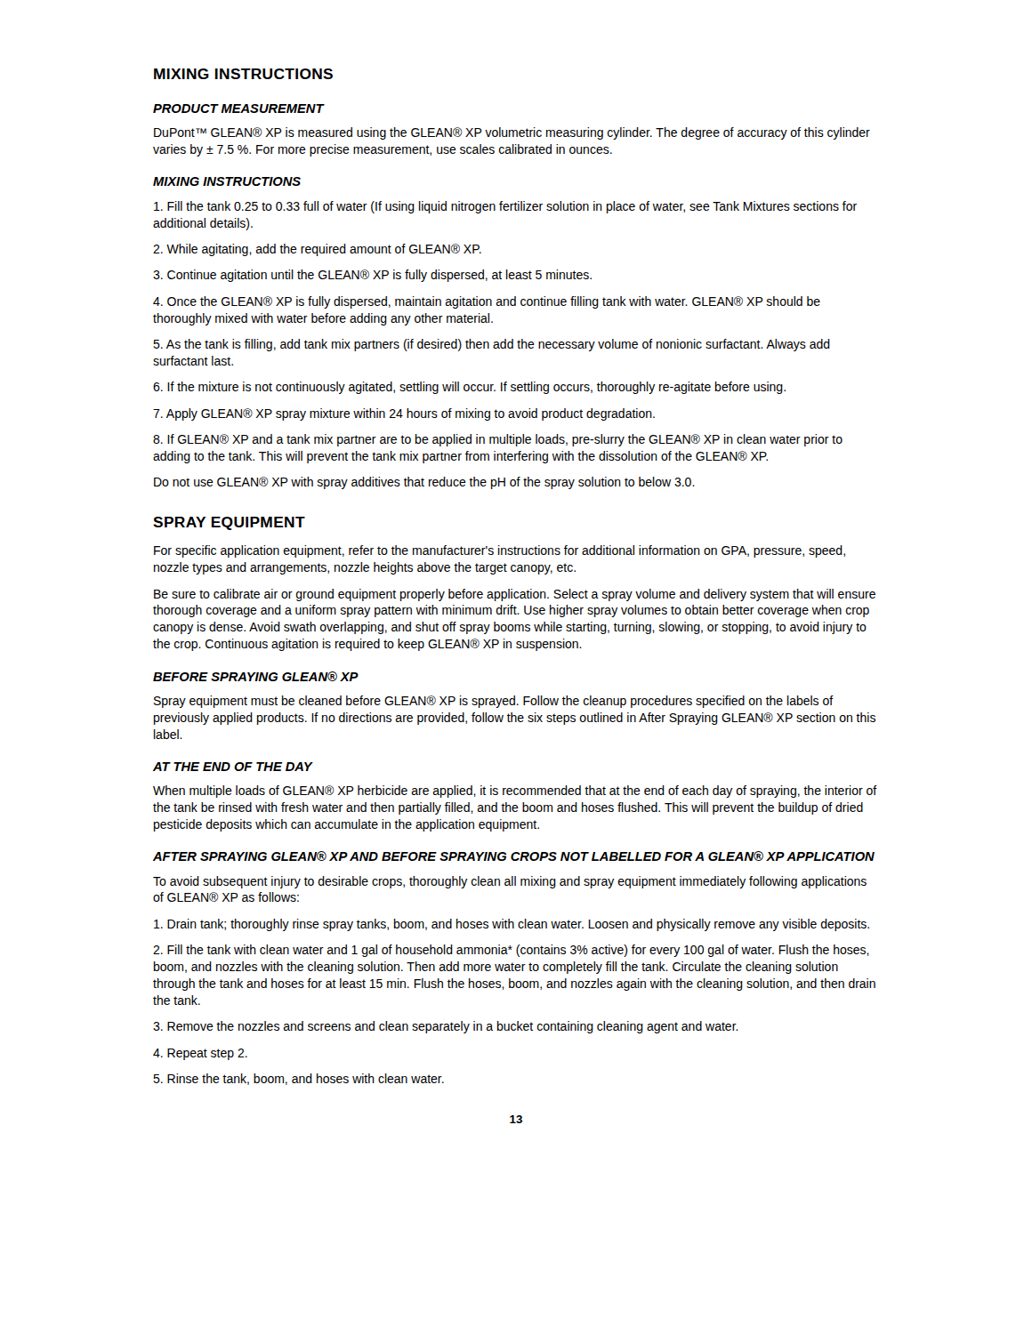MIXING INSTRUCTIONS
PRODUCT MEASUREMENT
DuPont™ GLEAN® XP is measured using the GLEAN® XP volumetric measuring cylinder. The degree of accuracy of this cylinder varies by ± 7.5 %. For more precise measurement, use scales calibrated in ounces.
MIXING INSTRUCTIONS
1. Fill the tank 0.25 to 0.33 full of water (If using liquid nitrogen fertilizer solution in place of water, see Tank Mixtures sections for additional details).
2. While agitating, add the required amount of GLEAN® XP.
3. Continue agitation until the GLEAN® XP is fully dispersed, at least 5 minutes.
4. Once the GLEAN® XP is fully dispersed, maintain agitation and continue filling tank with water. GLEAN® XP should be thoroughly mixed with water before adding any other material.
5. As the tank is filling, add tank mix partners (if desired) then add the necessary volume of nonionic surfactant. Always add surfactant last.
6. If the mixture is not continuously agitated, settling will occur. If settling occurs, thoroughly re-agitate before using.
7. Apply GLEAN® XP spray mixture within 24 hours of mixing to avoid product degradation.
8. If GLEAN® XP and a tank mix partner are to be applied in multiple loads, pre-slurry the GLEAN® XP in clean water prior to adding to the tank. This will prevent the tank mix partner from interfering with the dissolution of the GLEAN® XP.
Do not use GLEAN® XP with spray additives that reduce the pH of the spray solution to below 3.0.
SPRAY EQUIPMENT
For specific application equipment, refer to the manufacturer's instructions for additional information on GPA, pressure, speed, nozzle types and arrangements, nozzle heights above the target canopy, etc.
Be sure to calibrate air or ground equipment properly before application. Select a spray volume and delivery system that will ensure thorough coverage and a uniform spray pattern with minimum drift. Use higher spray volumes to obtain better coverage when crop canopy is dense. Avoid swath overlapping, and shut off spray booms while starting, turning, slowing, or stopping, to avoid injury to the crop. Continuous agitation is required to keep GLEAN® XP in suspension.
BEFORE SPRAYING GLEAN® XP
Spray equipment must be cleaned before GLEAN® XP is sprayed. Follow the cleanup procedures specified on the labels of previously applied products. If no directions are provided, follow the six steps outlined in After Spraying GLEAN® XP section on this label.
AT THE END OF THE DAY
When multiple loads of GLEAN® XP herbicide are applied, it is recommended that at the end of each day of spraying, the interior of the tank be rinsed with fresh water and then partially filled, and the boom and hoses flushed. This will prevent the buildup of dried pesticide deposits which can accumulate in the application equipment.
AFTER SPRAYING GLEAN® XP AND BEFORE SPRAYING CROPS NOT LABELLED FOR A GLEAN® XP APPLICATION
To avoid subsequent injury to desirable crops, thoroughly clean all mixing and spray equipment immediately following applications of GLEAN® XP as follows:
1. Drain tank; thoroughly rinse spray tanks, boom, and hoses with clean water. Loosen and physically remove any visible deposits.
2. Fill the tank with clean water and 1 gal of household ammonia* (contains 3% active) for every 100 gal of water. Flush the hoses, boom, and nozzles with the cleaning solution. Then add more water to completely fill the tank. Circulate the cleaning solution through the tank and hoses for at least 15 min. Flush the hoses, boom, and nozzles again with the cleaning solution, and then drain the tank.
3. Remove the nozzles and screens and clean separately in a bucket containing cleaning agent and water.
4. Repeat step 2.
5. Rinse the tank, boom, and hoses with clean water.
13